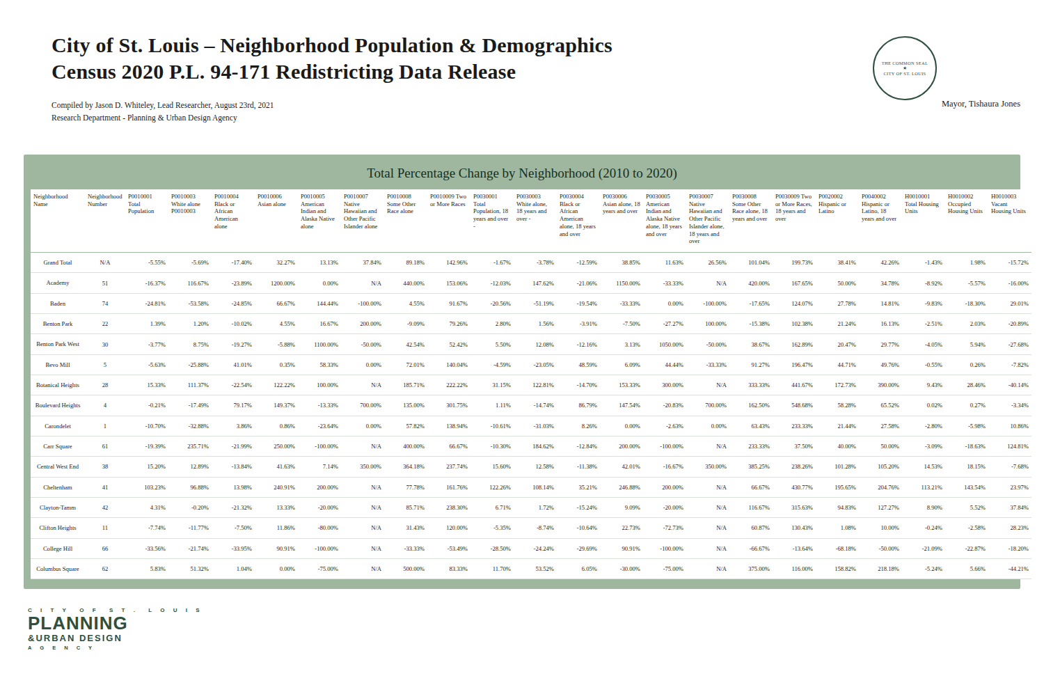THE COMMON SEAL
★
CITY OF ST. LOUIS
City of St. Louis – Neighborhood Population & Demographics
Census 2020 P.L. 94-171 Redistricting Data Release
Compiled by Jason D. Whiteley, Lead Researcher, August 23rd, 2021
Research Department - Planning & Urban Design Agency
Mayor, Tishaura Jones
Total Percentage Change by Neighborhood (2010 to 2020)
| Neighborhood Name | Neighborhood Number | P0010001 Total Population | P0010003 White alone P0010003 | P0010004 Black or African American alone | P0010006 Asian alone | P0010005 American Indian and Alaska Native alone | P0010007 Native Hawaiian and Other Pacific Islander alone | P0010008 Some Other Race alone | P0010009 Two or More Races | P0030001 Total Population, 18 years and over - | P0030003 White alone, 18 years and over - | P0030004 Black or African American alone, 18 years and over | P0030006 Asian alone, 18 years and over | P0030005 American Indian and Alaska Native alone, 18 years and over | P0030007 Native Hawaiian and Other Pacific Islander alone, 18 years and over | P0030008 Some Other Race alone, 18 years and over | P0030009 Two or More Races, 18 years and over | P0020002 Hispanic or Latino | P0040002 Hispanic or Latino, 18 years and over | H0010001 Total Housing Units | H0010002 Occupied Housing Units | H0010003 Vacant Housing Units |
| --- | --- | --- | --- | --- | --- | --- | --- | --- | --- | --- | --- | --- | --- | --- | --- | --- | --- | --- | --- | --- | --- | --- |
| Grand Total | N/A | -5.55% | -5.69% | -17.40% | 32.27% | 13.13% | 37.84% | 89.18% | 142.96% | -1.67% | -3.78% | -12.59% | 38.85% | 11.63% | 26.56% | 101.04% | 199.73% | 38.41% | 42.26% | -1.43% | 1.98% | -15.72% |
| Academy | 51 | -16.37% | 116.67% | -23.89% | 1200.00% | 0.00% | N/A | 440.00% | 153.06% | -12.03% | 147.62% | -21.06% | 1150.00% | -33.33% | N/A | 420.00% | 167.65% | 50.00% | 34.78% | -8.92% | -5.57% | -16.00% |
| Baden | 74 | -24.81% | -53.58% | -24.85% | 66.67% | 144.44% | -100.00% | 4.55% | 91.67% | -20.56% | -51.19% | -19.54% | -33.33% | 0.00% | -100.00% | -17.65% | 124.07% | 27.78% | 14.81% | -9.83% | -18.30% | 29.01% |
| Benton Park | 22 | 1.39% | 1.20% | -10.02% | 4.55% | 16.67% | 200.00% | -9.09% | 79.26% | 2.80% | 1.56% | -3.91% | -7.50% | -27.27% | 100.00% | -15.38% | 102.38% | 21.24% | 16.13% | -2.51% | 2.03% | -20.89% |
| Benton Park West | 30 | -3.77% | 8.75% | -19.27% | -5.88% | 1100.00% | -50.00% | 42.54% | 52.42% | 5.50% | 12.08% | -12.16% | 3.13% | 1050.00% | -50.00% | 38.67% | 162.89% | 20.47% | 29.77% | -4.05% | 5.94% | -27.68% |
| Bevo Mill | 5 | -5.63% | -25.88% | 41.01% | 0.35% | 58.33% | 0.00% | 72.01% | 140.04% | -4.59% | -23.05% | 48.59% | 6.09% | 44.44% | -33.33% | 91.27% | 196.47% | 44.71% | 49.76% | -0.55% | 0.26% | -7.82% |
| Botanical Heights | 28 | 15.33% | 111.37% | -22.54% | 122.22% | 100.00% | N/A | 185.71% | 222.22% | 31.15% | 122.81% | -14.70% | 153.33% | 300.00% | N/A | 333.33% | 441.67% | 172.73% | 390.00% | 9.43% | 28.46% | -40.14% |
| Boulevard Heights | 4 | -0.21% | -17.49% | 79.17% | 149.37% | -13.33% | 700.00% | 135.00% | 301.75% | 1.11% | -14.74% | 86.79% | 147.54% | -20.83% | 700.00% | 162.50% | 548.68% | 58.28% | 65.52% | 0.02% | 0.27% | -3.34% |
| Carondelet | 1 | -10.70% | -32.88% | 3.86% | 0.86% | -23.64% | 0.00% | 57.82% | 138.94% | -10.61% | -31.03% | 8.26% | 0.00% | -2.63% | 0.00% | 63.43% | 233.33% | 21.44% | 27.58% | -2.80% | -5.98% | 10.86% |
| Carr Square | 61 | -19.39% | 235.71% | -21.99% | 250.00% | -100.00% | N/A | 400.00% | 66.67% | -10.30% | 184.62% | -12.84% | 200.00% | -100.00% | N/A | 233.33% | 37.50% | 40.00% | 50.00% | -3.09% | -18.63% | 124.81% |
| Central West End | 38 | 15.20% | 12.89% | -13.84% | 41.63% | 7.14% | 350.00% | 364.18% | 237.74% | 15.60% | 12.58% | -11.38% | 42.01% | -16.67% | 350.00% | 385.25% | 238.26% | 101.28% | 105.20% | 14.53% | 18.15% | -7.68% |
| Cheltenham | 41 | 103.23% | 96.88% | 13.98% | 240.91% | 200.00% | N/A | 77.78% | 161.76% | 122.26% | 108.14% | 35.21% | 246.88% | 200.00% | N/A | 66.67% | 430.77% | 195.65% | 204.76% | 113.21% | 143.54% | 23.97% |
| Clayton-Tamm | 42 | 4.31% | -0.20% | -21.32% | 13.33% | -20.00% | N/A | 85.71% | 238.30% | 6.71% | 1.72% | -15.24% | 9.09% | -20.00% | N/A | 116.67% | 315.63% | 94.83% | 127.27% | 8.90% | 5.52% | 37.84% |
| Clifton Heights | 11 | -7.74% | -11.77% | -7.50% | 11.86% | -80.00% | N/A | 31.43% | 120.00% | -5.35% | -8.74% | -10.64% | 22.73% | -72.73% | N/A | 60.87% | 130.43% | 1.08% | 10.00% | -0.24% | -2.58% | 28.23% |
| College Hill | 66 | -33.56% | -21.74% | -33.95% | 90.91% | -100.00% | N/A | -33.33% | -53.49% | -28.50% | -24.24% | -29.69% | 90.91% | -100.00% | N/A | -66.67% | -13.64% | -68.18% | -50.00% | -21.09% | -22.87% | -18.20% |
| Columbus Square | 62 | 5.83% | 51.32% | 1.04% | 0.00% | -75.00% | N/A | 500.00% | 83.33% | 11.70% | 53.52% | 6.05% | -30.00% | -75.00% | N/A | 375.00% | 116.00% | 158.82% | 218.18% | -5.24% | 5.66% | -44.21% |
C I T Y O F S T . L O U I S
PLANNING
&URBAN DESIGN
A G E N C Y